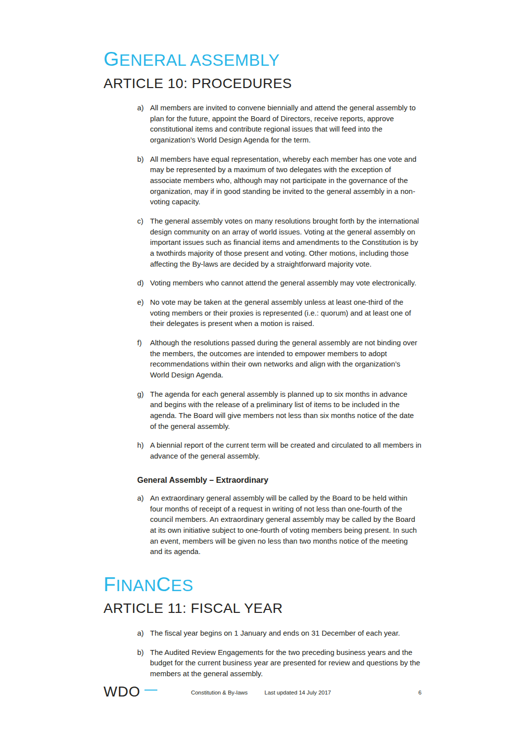General Assembly
Article 10: Procedures
a) All members are invited to convene biennially and attend the general assembly to plan for the future, appoint the Board of Directors, receive reports, approve constitutional items and contribute regional issues that will feed into the organization’s World Design Agenda for the term.
b) All members have equal representation, whereby each member has one vote and may be represented by a maximum of two delegates with the exception of associate members who, although may not participate in the governance of the organization, may if in good standing be invited to the general assembly in a non-voting capacity.
c) The general assembly votes on many resolutions brought forth by the international design community on an array of world issues. Voting at the general assembly on important issues such as financial items and amendments to the Constitution is by a twothirds majority of those present and voting. Other motions, including those affecting the By-laws are decided by a straightforward majority vote.
d) Voting members who cannot attend the general assembly may vote electronically.
e) No vote may be taken at the general assembly unless at least one-third of the voting members or their proxies is represented (i.e.: quorum) and at least one of their delegates is present when a motion is raised.
f) Although the resolutions passed during the general assembly are not binding over the members, the outcomes are intended to empower members to adopt recommendations within their own networks and align with the organization’s World Design Agenda.
g) The agenda for each general assembly is planned up to six months in advance and begins with the release of a preliminary list of items to be included in the agenda. The Board will give members not less than six months notice of the date of the general assembly.
h) A biennial report of the current term will be created and circulated to all members in advance of the general assembly.
General Assembly – Extraordinary
a) An extraordinary general assembly will be called by the Board to be held within four months of receipt of a request in writing of not less than one-fourth of the council members. An extraordinary general assembly may be called by the Board at its own initiative subject to one-fourth of voting members being present. In such an event, members will be given no less than two months notice of the meeting and its agenda.
FinanCes
Article 11: Fiscal Year
a) The fiscal year begins on 1 January and ends on 31 December of each year.
b) The Audited Review Engagements for the two preceding business years and the budget for the current business year are presented for review and questions by the members at the general assembly.
WDO
Constitution & By-laws Last updated 14 July 2017
6